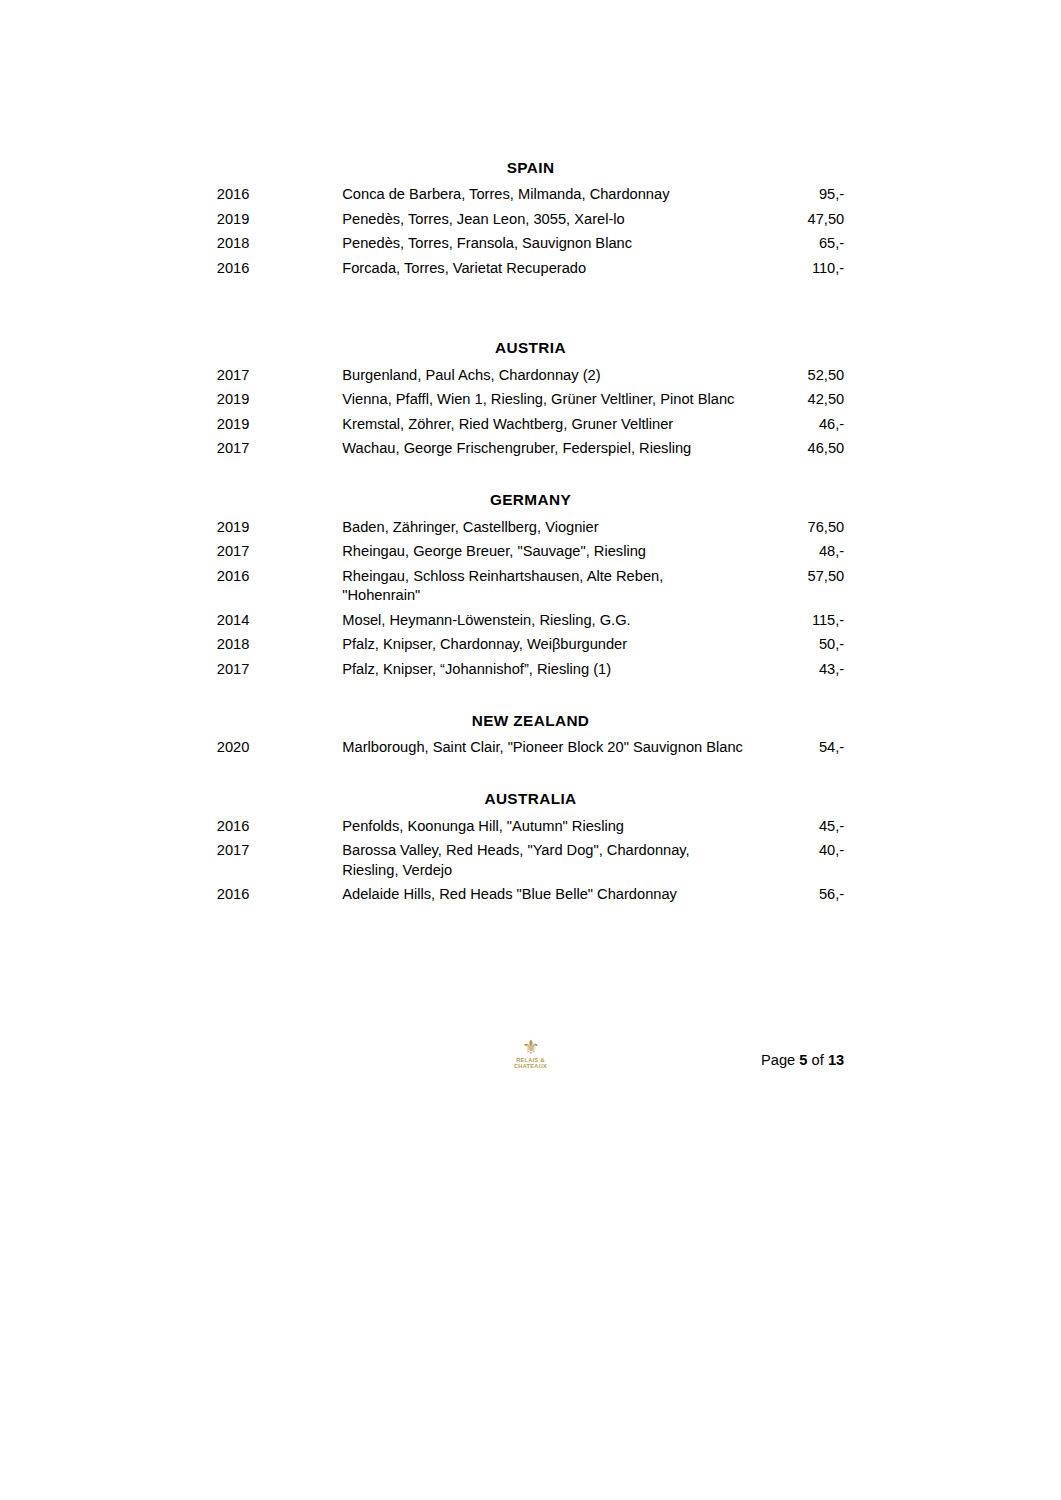SPAIN
| 2016 | Conca de Barbera, Torres, Milmanda, Chardonnay | 95,- |
| 2019 | Penedès, Torres, Jean Leon, 3055, Xarel-lo | 47,50 |
| 2018 | Penedès, Torres, Fransola, Sauvignon Blanc | 65,- |
| 2016 | Forcada, Torres, Varietat Recuperado | 110,- |
AUSTRIA
| 2017 | Burgenland, Paul Achs, Chardonnay (2) | 52,50 |
| 2019 | Vienna, Pfaffl, Wien 1, Riesling, Grüner Veltliner, Pinot Blanc | 42,50 |
| 2019 | Kremstal, Zöhrer, Ried Wachtberg, Gruner Veltliner | 46,- |
| 2017 | Wachau, George Frischengruber, Federspiel, Riesling | 46,50 |
GERMANY
| 2019 | Baden, Zähringer, Castellberg, Viognier | 76,50 |
| 2017 | Rheingau, George Breuer, "Sauvage", Riesling | 48,- |
| 2016 | Rheingau, Schloss Reinhartshausen, Alte Reben, "Hohenrain" | 57,50 |
| 2014 | Mosel, Heymann-Löwenstein, Riesling, G.G. | 115,- |
| 2018 | Pfalz, Knipser, Chardonnay, Weiβburgunder | 50,- |
| 2017 | Pfalz, Knipser, “Johannishof”, Riesling (1) | 43,- |
NEW ZEALAND
| 2020 | Marlborough, Saint Clair, "Pioneer Block 20" Sauvignon Blanc | 54,- |
AUSTRALIA
| 2016 | Penfolds, Koonunga Hill, "Autumn" Riesling | 45,- |
| 2017 | Barossa Valley, Red Heads, "Yard Dog", Chardonnay, Riesling, Verdejo | 40,- |
| 2016 | Adelaide Hills, Red Heads "Blue Belle" Chardonnay | 56,- |
⚜ RELAIS &
CHATEAUX
Page 5 of 13